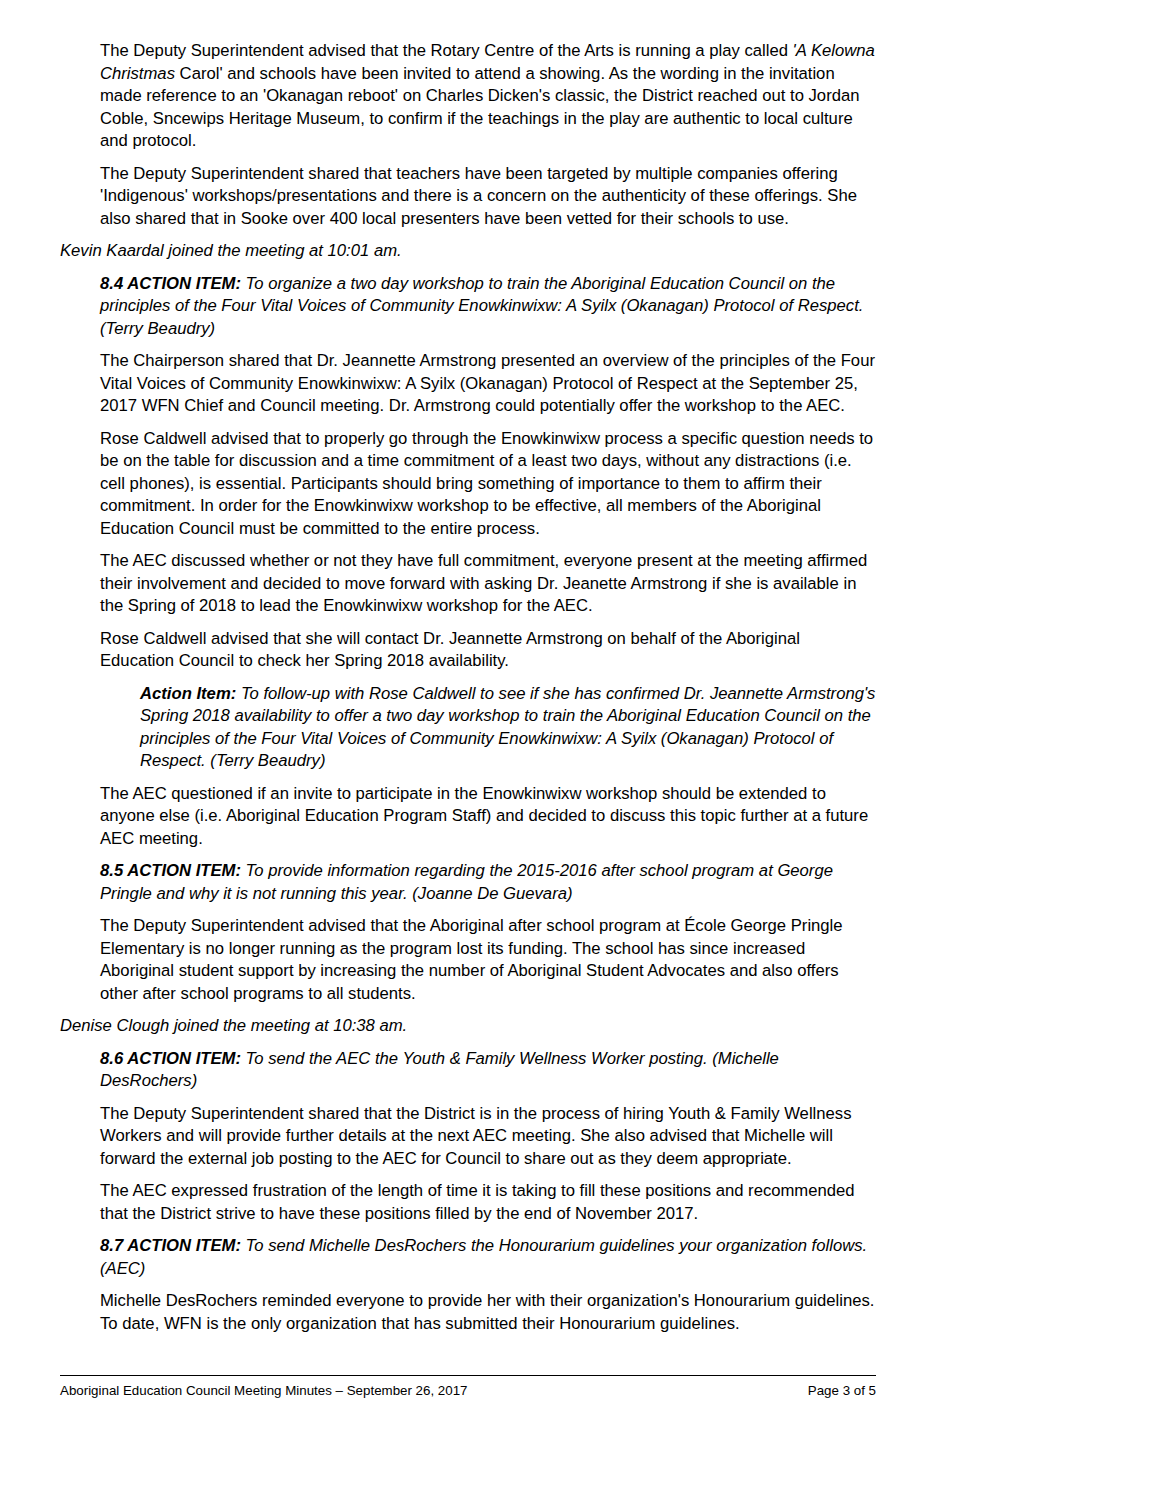The Deputy Superintendent advised that the Rotary Centre of the Arts is running a play called 'A Kelowna Christmas Carol' and schools have been invited to attend a showing. As the wording in the invitation made reference to an 'Okanagan reboot' on Charles Dicken's classic, the District reached out to Jordan Coble, Sncewips Heritage Museum, to confirm if the teachings in the play are authentic to local culture and protocol.
The Deputy Superintendent shared that teachers have been targeted by multiple companies offering 'Indigenous' workshops/presentations and there is a concern on the authenticity of these offerings. She also shared that in Sooke over 400 local presenters have been vetted for their schools to use.
Kevin Kaardal joined the meeting at 10:01 am.
8.4 ACTION ITEM: To organize a two day workshop to train the Aboriginal Education Council on the principles of the Four Vital Voices of Community Enowkinwixw: A Syilx (Okanagan) Protocol of Respect. (Terry Beaudry)
The Chairperson shared that Dr. Jeannette Armstrong presented an overview of the principles of the Four Vital Voices of Community Enowkinwixw: A Syilx (Okanagan) Protocol of Respect at the September 25, 2017 WFN Chief and Council meeting. Dr. Armstrong could potentially offer the workshop to the AEC.
Rose Caldwell advised that to properly go through the Enowkinwixw process a specific question needs to be on the table for discussion and a time commitment of a least two days, without any distractions (i.e. cell phones), is essential. Participants should bring something of importance to them to affirm their commitment. In order for the Enowkinwixw workshop to be effective, all members of the Aboriginal Education Council must be committed to the entire process.
The AEC discussed whether or not they have full commitment, everyone present at the meeting affirmed their involvement and decided to move forward with asking Dr. Jeanette Armstrong if she is available in the Spring of 2018 to lead the Enowkinwixw workshop for the AEC.
Rose Caldwell advised that she will contact Dr. Jeannette Armstrong on behalf of the Aboriginal Education Council to check her Spring 2018 availability.
Action Item: To follow-up with Rose Caldwell to see if she has confirmed Dr. Jeannette Armstrong's Spring 2018 availability to offer a two day workshop to train the Aboriginal Education Council on the principles of the Four Vital Voices of Community Enowkinwixw: A Syilx (Okanagan) Protocol of Respect. (Terry Beaudry)
The AEC questioned if an invite to participate in the Enowkinwixw workshop should be extended to anyone else (i.e. Aboriginal Education Program Staff) and decided to discuss this topic further at a future AEC meeting.
8.5 ACTION ITEM: To provide information regarding the 2015-2016 after school program at George Pringle and why it is not running this year. (Joanne De Guevara)
The Deputy Superintendent advised that the Aboriginal after school program at École George Pringle Elementary is no longer running as the program lost its funding. The school has since increased Aboriginal student support by increasing the number of Aboriginal Student Advocates and also offers other after school programs to all students.
Denise Clough joined the meeting at 10:38 am.
8.6 ACTION ITEM: To send the AEC the Youth & Family Wellness Worker posting. (Michelle DesRochers)
The Deputy Superintendent shared that the District is in the process of hiring Youth & Family Wellness Workers and will provide further details at the next AEC meeting. She also advised that Michelle will forward the external job posting to the AEC for Council to share out as they deem appropriate.
The AEC expressed frustration of the length of time it is taking to fill these positions and recommended that the District strive to have these positions filled by the end of November 2017.
8.7 ACTION ITEM: To send Michelle DesRochers the Honourarium guidelines your organization follows. (AEC)
Michelle DesRochers reminded everyone to provide her with their organization's Honourarium guidelines. To date, WFN is the only organization that has submitted their Honourarium guidelines.
Aboriginal Education Council Meeting Minutes – September 26, 2017 Page 3 of 5